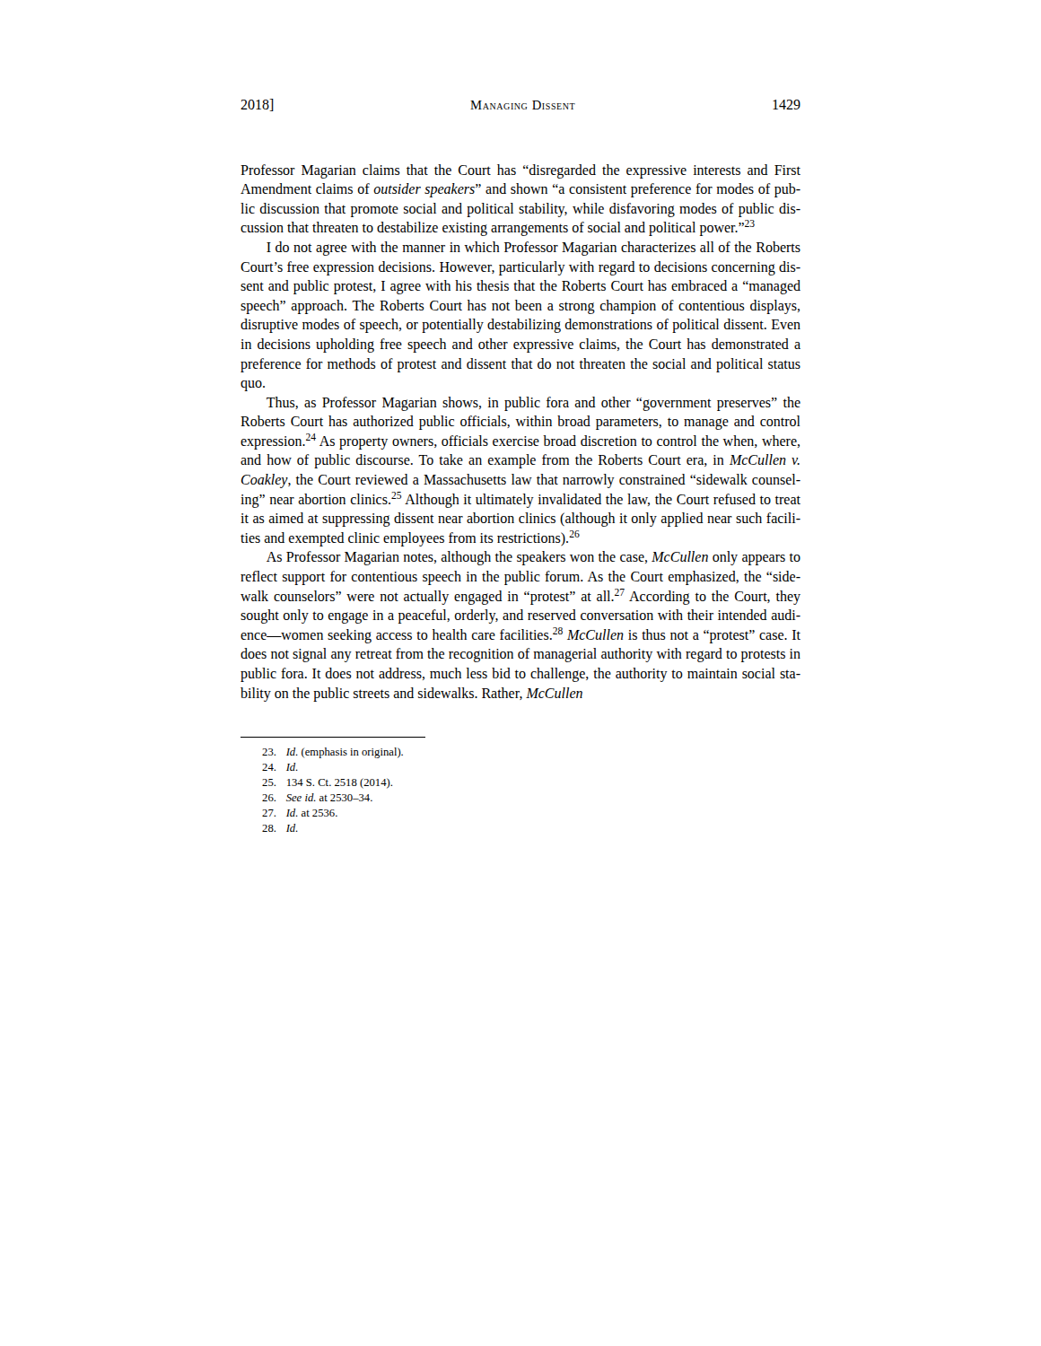2018] Managing Dissent 1429
Professor Magarian claims that the Court has “disregarded the expressive interests and First Amendment claims of outsider speakers” and shown “a consistent preference for modes of public discussion that promote social and political stability, while disfavoring modes of public discussion that threaten to destabilize existing arrangements of social and political power.”23
I do not agree with the manner in which Professor Magarian characterizes all of the Roberts Court’s free expression decisions. However, particularly with regard to decisions concerning dissent and public protest, I agree with his thesis that the Roberts Court has embraced a “managed speech” approach. The Roberts Court has not been a strong champion of contentious displays, disruptive modes of speech, or potentially destabilizing demonstrations of political dissent. Even in decisions upholding free speech and other expressive claims, the Court has demonstrated a preference for methods of protest and dissent that do not threaten the social and political status quo.
Thus, as Professor Magarian shows, in public fora and other “government preserves” the Roberts Court has authorized public officials, within broad parameters, to manage and control expression.24 As property owners, officials exercise broad discretion to control the when, where, and how of public discourse. To take an example from the Roberts Court era, in McCullen v. Coakley, the Court reviewed a Massachusetts law that narrowly constrained “sidewalk counseling” near abortion clinics.25 Although it ultimately invalidated the law, the Court refused to treat it as aimed at suppressing dissent near abortion clinics (although it only applied near such facilities and exempted clinic employees from its restrictions).26
As Professor Magarian notes, although the speakers won the case, McCullen only appears to reflect support for contentious speech in the public forum. As the Court emphasized, the “sidewalk counselors” were not actually engaged in “protest” at all.27 According to the Court, they sought only to engage in a peaceful, orderly, and reserved conversation with their intended audience—women seeking access to health care facilities.28 McCullen is thus not a “protest” case. It does not signal any retreat from the recognition of managerial authority with regard to protests in public fora. It does not address, much less bid to challenge, the authority to maintain social stability on the public streets and sidewalks. Rather, McCullen
23. Id. (emphasis in original).
24. Id.
25. 134 S. Ct. 2518 (2014).
26. See id. at 2530–34.
27. Id. at 2536.
28. Id.